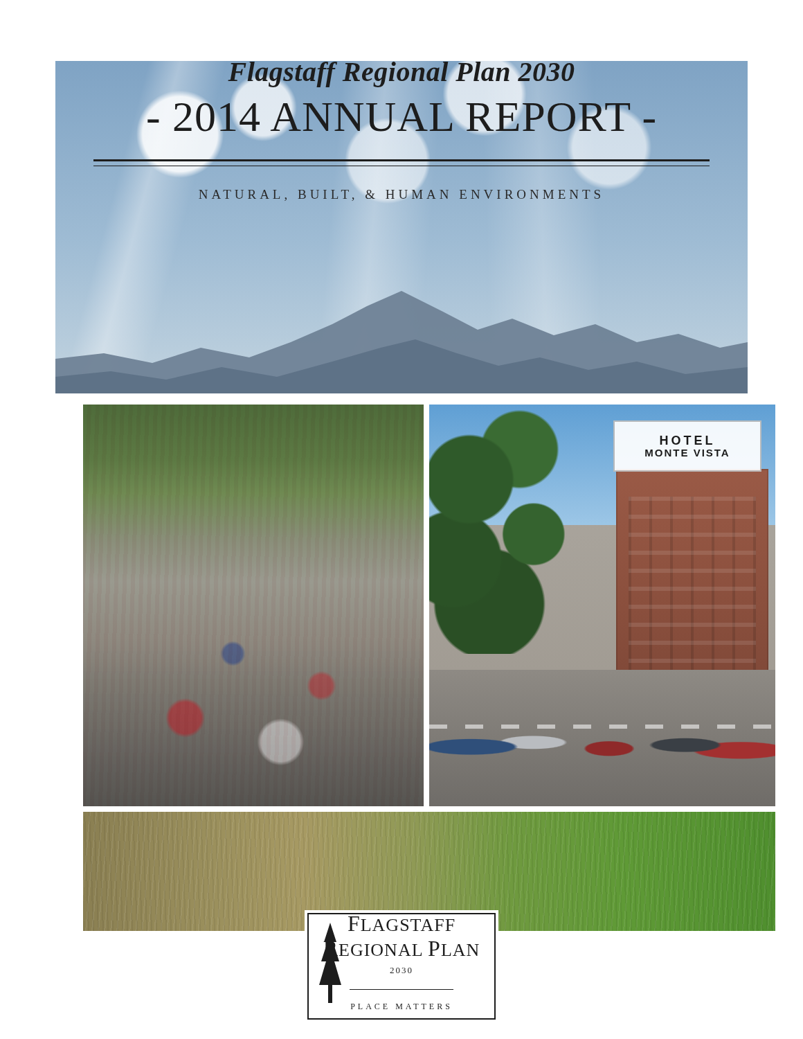Flagstaff Regional Plan 2030
- 2014 ANNUAL REPORT -
NATURAL, BUILT, & HUMAN ENVIRONMENTS
HOTEL MONTE VISTA
FLAGSTAFF
REGIONAL PLAN
2030
PLACE MATTERS